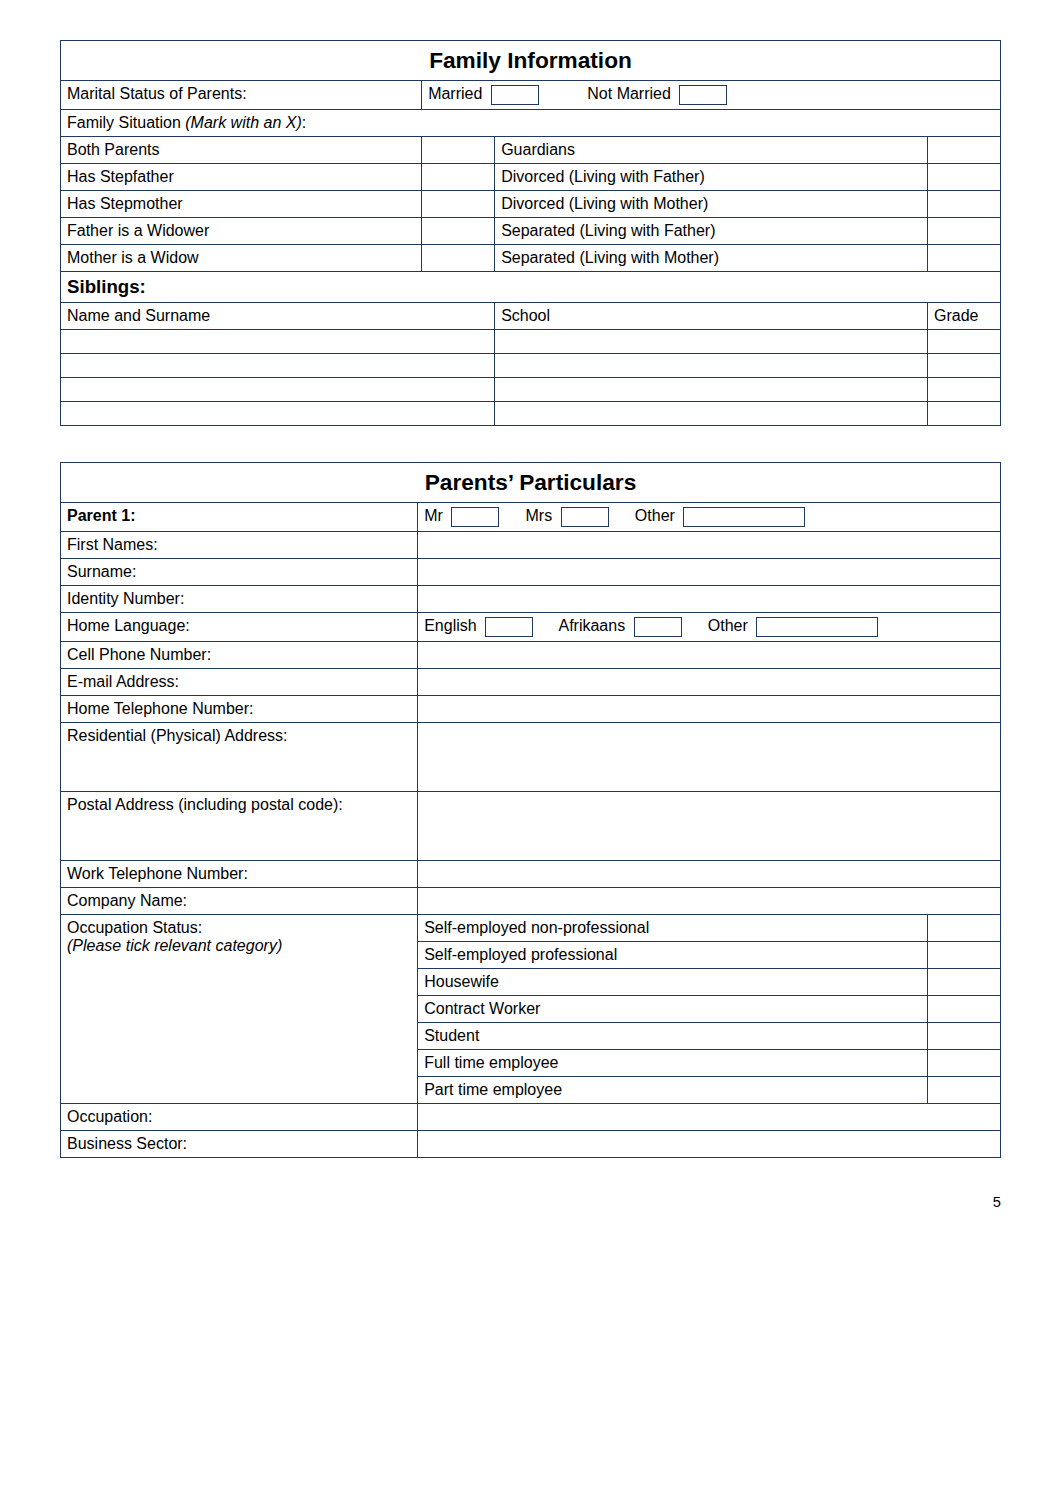| Family Information |
| Marital Status of Parents: | Married Not Married |
| Family Situation (Mark with an X) : |
| Both Parents | | Guardians | |
| Has Stepfather | | Divorced (Living with Father) | |
| Has Stepmother | | Divorced (Living with Mother) | |
| Father is a Widower | | Separated (Living with Father) | |
| Mother is a Widow | | Separated (Living with Mother) | |
| Siblings: |
| Name and Surname | School | Grade |
| Parents’ Particulars |
| Parent 1: | Mr Mrs Other |
| First Names: | |
| Surname: | |
| Identity Number: | |
| Home Language: | English Afrikaans Other |
| Cell Phone Number: | |
| E-mail Address: | |
| Home Telephone Number: | |
| Residential (Physical) Address: | |
| Postal Address (including postal code): | |
| Work Telephone Number: | |
| Company Name: | |
| Occupation Status: (Please tick relevant category) | Self-employed non-professional | |
| Self-employed professional | |
| Housewife | |
| Contract Worker | |
| Student | |
| Full time employee | |
| Part time employee | |
| Occupation: | |
| Business Sector: | |
5